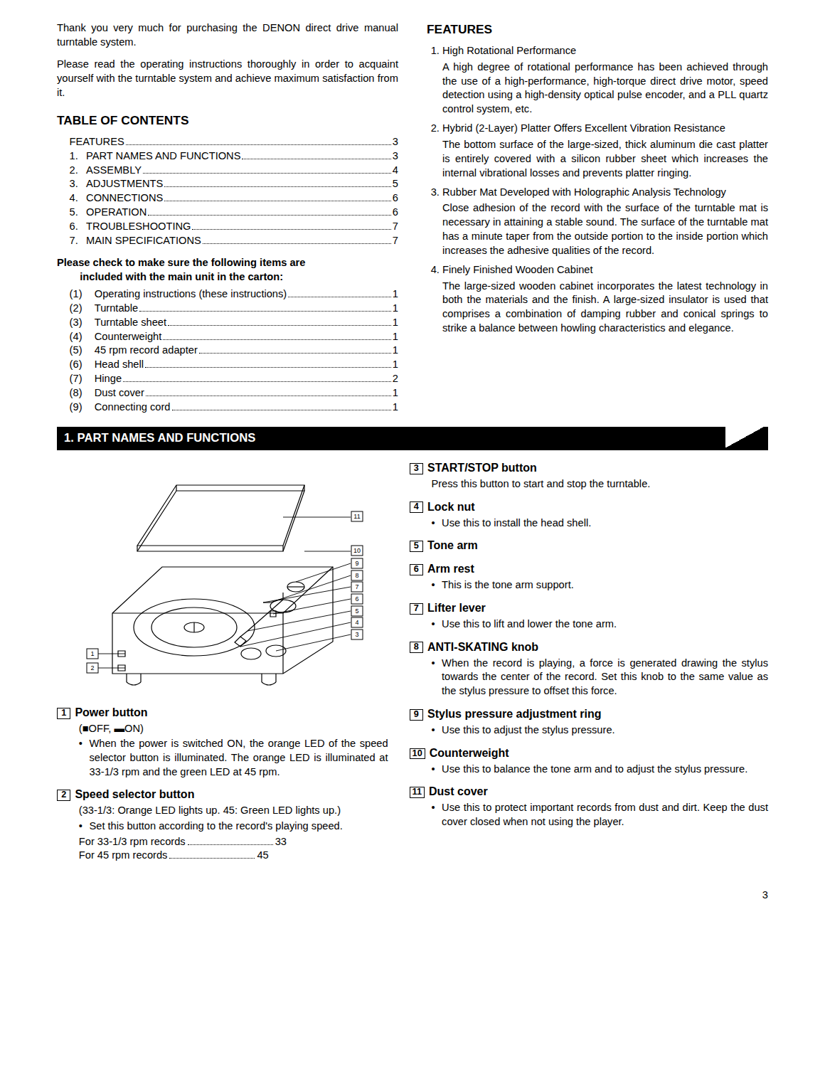Thank you very much for purchasing the DENON direct drive manual turntable system.
Please read the operating instructions thoroughly in order to acquaint yourself with the turntable system and achieve maximum satisfaction from it.
TABLE OF CONTENTS
FEATURES 3
1. PART NAMES AND FUNCTIONS 3
2. ASSEMBLY 4
3. ADJUSTMENTS 5
4. CONNECTIONS 6
5. OPERATION 6
6. TROUBLESHOOTING 7
7. MAIN SPECIFICATIONS 7
Please check to make sure the following items are included with the main unit in the carton:
(1) Operating instructions (these instructions) 1
(2) Turntable 1
(3) Turntable sheet 1
(4) Counterweight 1
(5) 45 rpm record adapter 1
(6) Head shell 1
(7) Hinge 2
(8) Dust cover 1
(9) Connecting cord 1
FEATURES
High Rotational Performance A high degree of rotational performance has been achieved through the use of a high-performance, high-torque direct drive motor, speed detection using a high-density optical pulse encoder, and a PLL quartz control system, etc.
Hybrid (2-Layer) Platter Offers Excellent Vibration Resistance The bottom surface of the large-sized, thick aluminum die cast platter is entirely covered with a silicon rubber sheet which increases the internal vibrational losses and prevents platter ringing.
Rubber Mat Developed with Holographic Analysis Technology Close adhesion of the record with the surface of the turntable mat is necessary in attaining a stable sound. The surface of the turntable mat has a minute taper from the outside portion to the inside portion which increases the adhesive qualities of the record.
Finely Finished Wooden Cabinet The large-sized wooden cabinet incorporates the latest technology in both the materials and the finish. A large-sized insulator is used that comprises a combination of damping rubber and conical springs to strike a balance between howling characteristics and elegance.
1. PART NAMES AND FUNCTIONS
11 10 9 8 7 6 5 4 3 1 2
1 Power button
(■OFF, ▬ON)
When the power is switched ON, the orange LED of the speed selector button is illuminated. The orange LED is illuminated at 33-1/3 rpm and the green LED at 45 rpm.
2 Speed selector button
(33-1/3: Orange LED lights up. 45: Green LED lights up.)
Set this button according to the record's playing speed.
For 33-1/3 rpm records 33
For 45 rpm records 45
3 START/STOP button
Press this button to start and stop the turntable.
4 Lock nut
Use this to install the head shell.
5 Tone arm
6 Arm rest
This is the tone arm support.
7 Lifter lever
Use this to lift and lower the tone arm.
8 ANTI-SKATING knob
When the record is playing, a force is generated drawing the stylus towards the center of the record. Set this knob to the same value as the stylus pressure to offset this force.
9 Stylus pressure adjustment ring
Use this to adjust the stylus pressure.
10 Counterweight
Use this to balance the tone arm and to adjust the stylus pressure.
11 Dust cover
Use this to protect important records from dust and dirt. Keep the dust cover closed when not using the player.
3